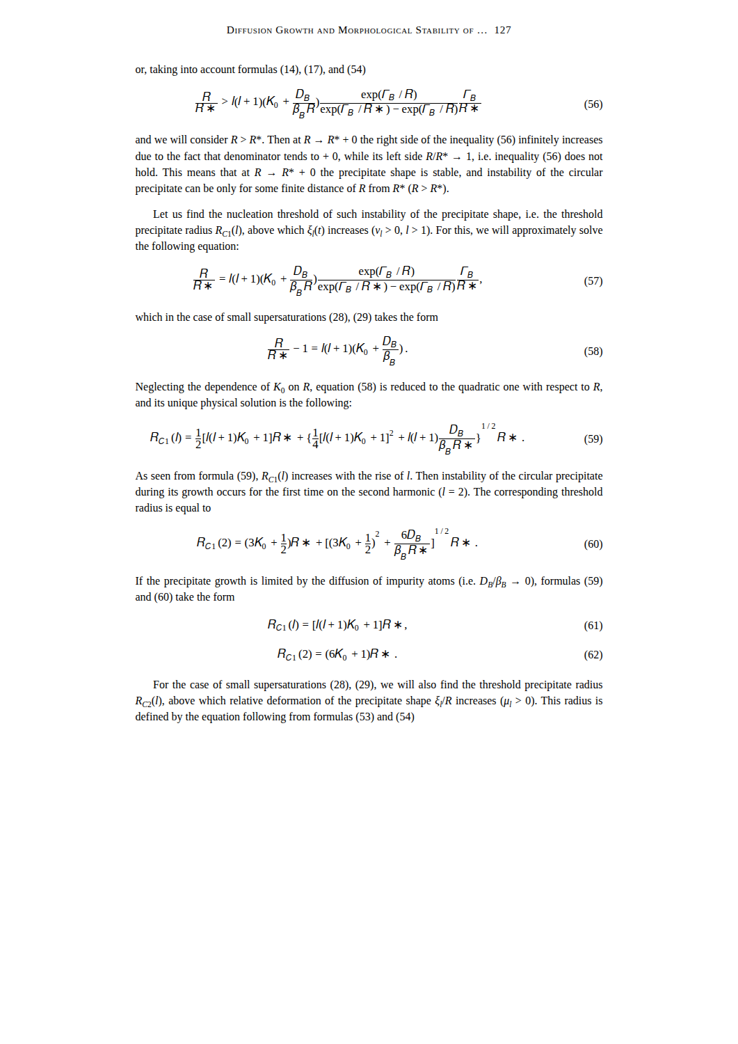Diffusion Growth and Morphological Stability of … 127
or, taking into account formulas (14), (17), and (54)
RR∗ > l (l+1) ( K0 + DB βBR ) exp⁡(ΓB/R) exp⁡(ΓB/R∗) − exp⁡(ΓB/R) ΓB R∗
(56)
and we will consider R > R*. Then at R → R* + 0 the right side of the inequality (56) infinitely increases due to the fact that denominator tends to + 0, while its left side R/R* → 1, i.e. inequality (56) does not hold. This means that at R → R* + 0 the precipitate shape is stable, and instability of the circular precipitate can be only for some finite distance of R from R* (R > R*).
Let us find the nucleation threshold of such instability of the precipitate shape, i.e. the threshold precipitate radius RC1(l), above which ξl(t) increases (νl > 0, l > 1). For this, we will approximately solve the following equation:
RR∗ = l (l+1) ( K0 + DB βBR ) exp⁡(ΓB/R) exp⁡(ΓB/R∗) − exp⁡(ΓB/R) ΓB R∗ ,
(57)
which in the case of small supersaturations (28), (29) takes the form
RR∗ − 1 = l (l+1) ( K0 + DB βB ) .
(58)
Neglecting the dependence of K0 on R, equation (58) is reduced to the quadratic one with respect to R, and its unique physical solution is the following:
RC1 (l) = 12 [ l(l+1) K0+1 ] R∗ + { 14 [ l(l+1)K0+1 ] 2 + l(l+1) DB βBR∗ } 1/2 R∗ .
(59)
As seen from formula (59), RC1(l) increases with the rise of l. Then instability of the circular precipitate during its growth occurs for the first time on the second harmonic (l = 2). The corresponding threshold radius is equal to
RC1 (2) = ( 3K0+12 ) R∗ + [ (3K0+12) 2 + 6DB βBR∗ ] 1/2 R∗ .
(60)
If the precipitate growth is limited by the diffusion of impurity atoms (i.e. DB/βB → 0), formulas (59) and (60) take the form
RC1 (l) = [ l(l+1)K0+1 ] R∗ ,
(61)
RC1 (2) = (6K0+1) R∗ .
(62)
For the case of small supersaturations (28), (29), we will also find the threshold precipitate radius RC2(l), above which relative deformation of the precipitate shape ξl/R increases (μl > 0). This radius is defined by the equation following from formulas (53) and (54)